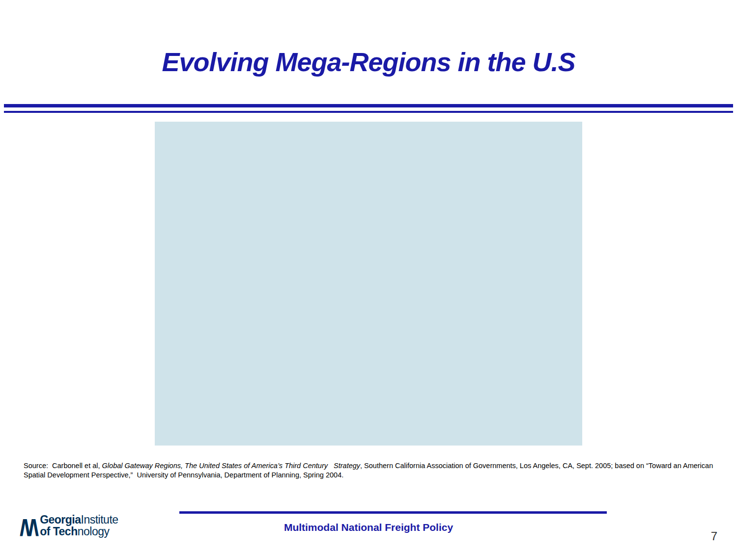Evolving Mega-Regions in the U.S
Source: Carbonell et al, Global Gateway Regions, The United States of America’s Third Century Strategy, Southern California Association of Governments, Los Angeles, CA, Sept. 2005; based on “Toward an American Spatial Development Perspective,” University of Pennsylvania, Department of Planning, Spring 2004.
Multimodal National Freight Policy
7
/\/\
GeorgiaInstitute of Technology